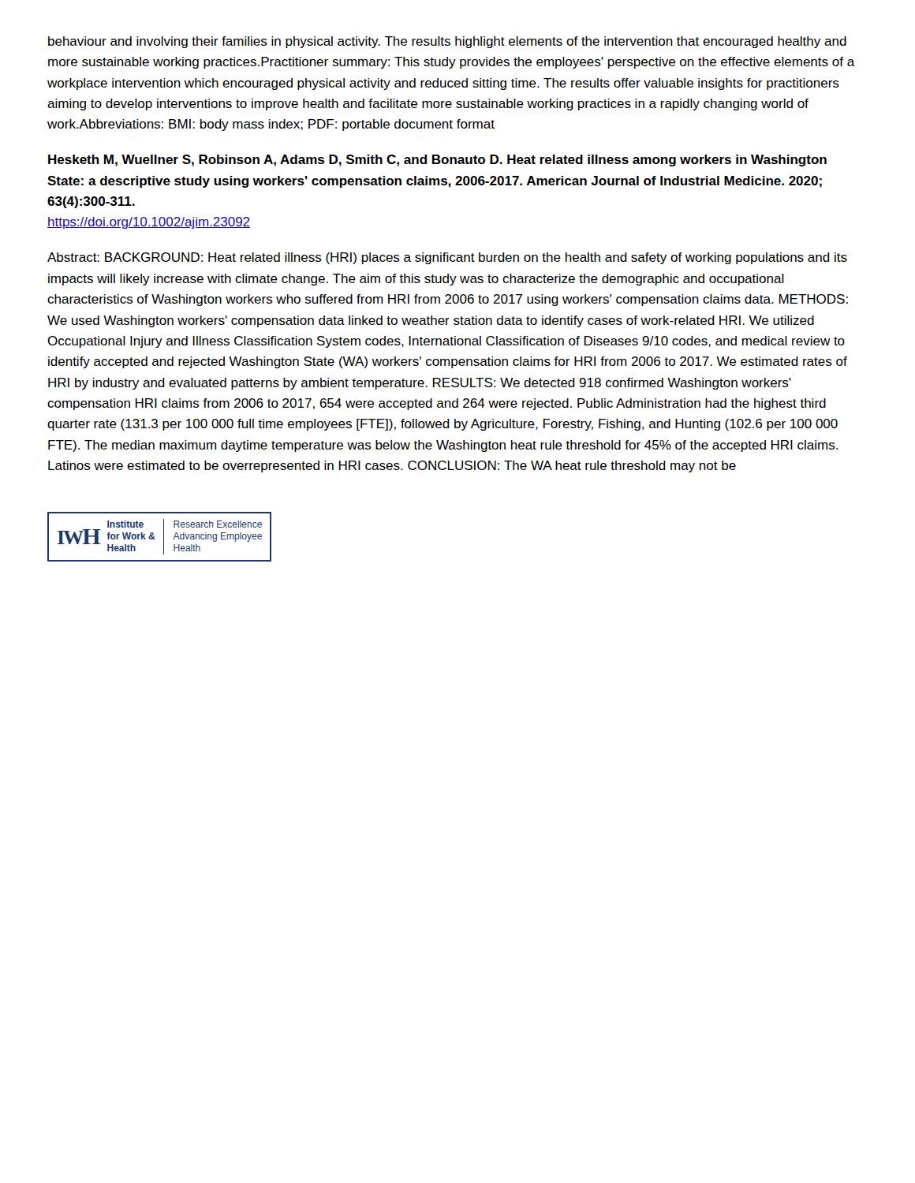behaviour and involving their families in physical activity. The results highlight elements of the intervention that encouraged healthy and more sustainable working practices.Practitioner summary: This study provides the employees' perspective on the effective elements of a workplace intervention which encouraged physical activity and reduced sitting time. The results offer valuable insights for practitioners aiming to develop interventions to improve health and facilitate more sustainable working practices in a rapidly changing world of work.Abbreviations: BMI: body mass index; PDF: portable document format
Hesketh M, Wuellner S, Robinson A, Adams D, Smith C, and Bonauto D. Heat related illness among workers in Washington State: a descriptive study using workers' compensation claims, 2006-2017. American Journal of Industrial Medicine. 2020; 63(4):300-311.
https://doi.org/10.1002/ajim.23092
Abstract: BACKGROUND: Heat related illness (HRI) places a significant burden on the health and safety of working populations and its impacts will likely increase with climate change. The aim of this study was to characterize the demographic and occupational characteristics of Washington workers who suffered from HRI from 2006 to 2017 using workers' compensation claims data. METHODS: We used Washington workers' compensation data linked to weather station data to identify cases of work-related HRI. We utilized Occupational Injury and Illness Classification System codes, International Classification of Diseases 9/10 codes, and medical review to identify accepted and rejected Washington State (WA) workers' compensation claims for HRI from 2006 to 2017. We estimated rates of HRI by industry and evaluated patterns by ambient temperature. RESULTS: We detected 918 confirmed Washington workers' compensation HRI claims from 2006 to 2017, 654 were accepted and 264 were rejected. Public Administration had the highest third quarter rate (131.3 per 100 000 full time employees [FTE]), followed by Agriculture, Forestry, Fishing, and Hunting (102.6 per 100 000 FTE). The median maximum daytime temperature was below the Washington heat rule threshold for 45% of the accepted HRI claims. Latinos were estimated to be overrepresented in HRI cases. CONCLUSION: The WA heat rule threshold may not be
IWH Institute
for Work &
Health Research Excellence
Advancing Employee
Health